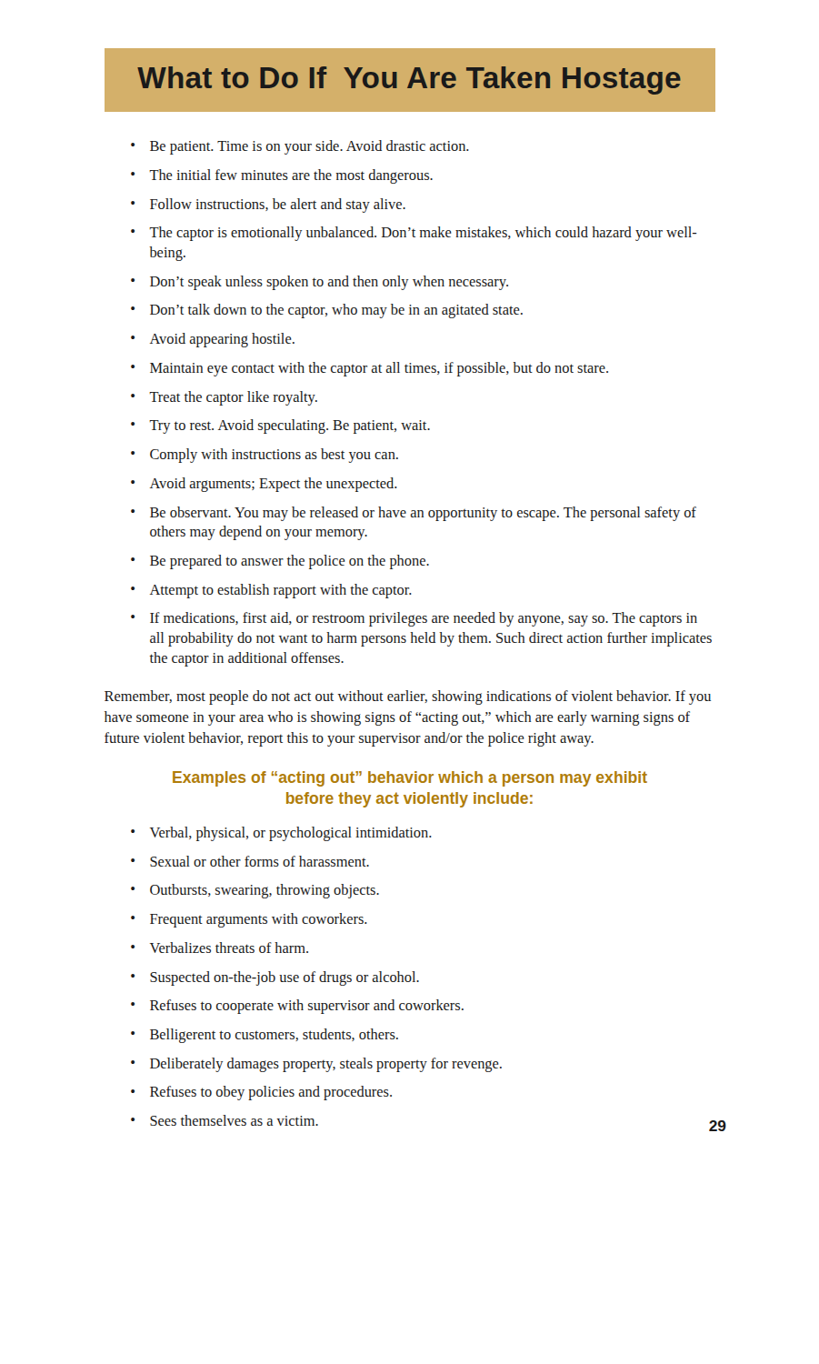What to Do If You Are Taken Hostage
Be patient. Time is on your side. Avoid drastic action.
The initial few minutes are the most dangerous.
Follow instructions, be alert and stay alive.
The captor is emotionally unbalanced. Don’t make mistakes, which could hazard your well-being.
Don’t speak unless spoken to and then only when necessary.
Don’t talk down to the captor, who may be in an agitated state.
Avoid appearing hostile.
Maintain eye contact with the captor at all times, if possible, but do not stare.
Treat the captor like royalty.
Try to rest. Avoid speculating. Be patient, wait.
Comply with instructions as best you can.
Avoid arguments; Expect the unexpected.
Be observant. You may be released or have an opportunity to escape. The personal safety of others may depend on your memory.
Be prepared to answer the police on the phone.
Attempt to establish rapport with the captor.
If medications, first aid, or restroom privileges are needed by anyone, say so. The captors in all probability do not want to harm persons held by them. Such direct action further implicates the captor in additional offenses.
Remember, most people do not act out without earlier, showing indications of violent behavior. If you have someone in your area who is showing signs of “acting out,” which are early warning signs of future violent behavior, report this to your supervisor and/or the police right away.
Examples of “acting out” behavior which a person may exhibit
before they act violently include:
Verbal, physical, or psychological intimidation.
Sexual or other forms of harassment.
Outbursts, swearing, throwing objects.
Frequent arguments with coworkers.
Verbalizes threats of harm.
Suspected on-the-job use of drugs or alcohol.
Refuses to cooperate with supervisor and coworkers.
Belligerent to customers, students, others.
Deliberately damages property, steals property for revenge.
Refuses to obey policies and procedures.
Sees themselves as a victim.
29